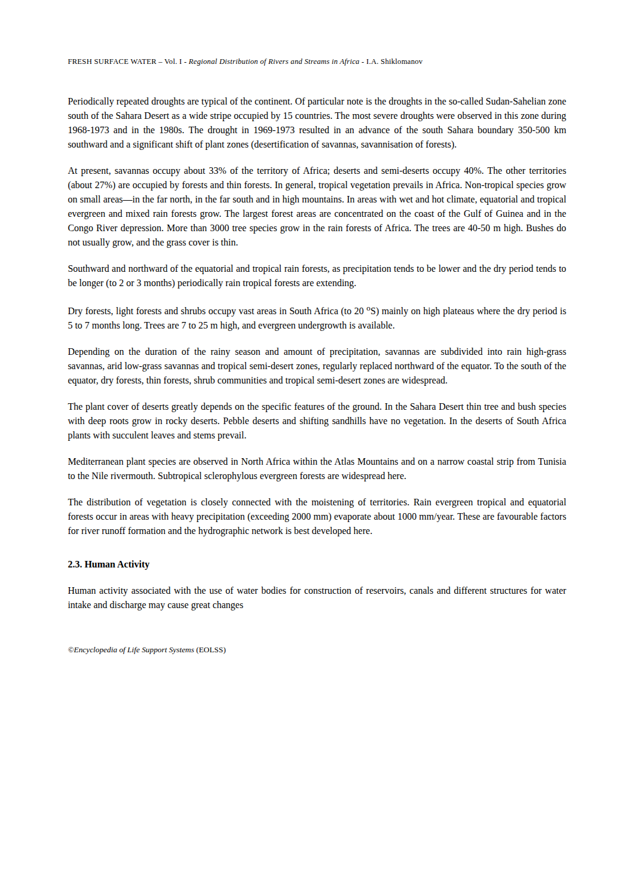FRESH SURFACE WATER – Vol. I - Regional Distribution of Rivers and Streams in Africa - I.A. Shiklomanov
Periodically repeated droughts are typical of the continent. Of particular note is the droughts in the so-called Sudan-Sahelian zone south of the Sahara Desert as a wide stripe occupied by 15 countries. The most severe droughts were observed in this zone during 1968-1973 and in the 1980s. The drought in 1969-1973 resulted in an advance of the south Sahara boundary 350-500 km southward and a significant shift of plant zones (desertification of savannas, savannisation of forests).
At present, savannas occupy about 33% of the territory of Africa; deserts and semi-deserts occupy 40%. The other territories (about 27%) are occupied by forests and thin forests. In general, tropical vegetation prevails in Africa. Non-tropical species grow on small areas—in the far north, in the far south and in high mountains. In areas with wet and hot climate, equatorial and tropical evergreen and mixed rain forests grow. The largest forest areas are concentrated on the coast of the Gulf of Guinea and in the Congo River depression. More than 3000 tree species grow in the rain forests of Africa. The trees are 40-50 m high. Bushes do not usually grow, and the grass cover is thin.
Southward and northward of the equatorial and tropical rain forests, as precipitation tends to be lower and the dry period tends to be longer (to 2 or 3 months) periodically rain tropical forests are extending.
Dry forests, light forests and shrubs occupy vast areas in South Africa (to 20 oS) mainly on high plateaus where the dry period is 5 to 7 months long. Trees are 7 to 25 m high, and evergreen undergrowth is available.
Depending on the duration of the rainy season and amount of precipitation, savannas are subdivided into rain high-grass savannas, arid low-grass savannas and tropical semi-desert zones, regularly replaced northward of the equator. To the south of the equator, dry forests, thin forests, shrub communities and tropical semi-desert zones are widespread.
The plant cover of deserts greatly depends on the specific features of the ground. In the Sahara Desert thin tree and bush species with deep roots grow in rocky deserts. Pebble deserts and shifting sandhills have no vegetation. In the deserts of South Africa plants with succulent leaves and stems prevail.
Mediterranean plant species are observed in North Africa within the Atlas Mountains and on a narrow coastal strip from Tunisia to the Nile rivermouth. Subtropical sclerophylous evergreen forests are widespread here.
The distribution of vegetation is closely connected with the moistening of territories. Rain evergreen tropical and equatorial forests occur in areas with heavy precipitation (exceeding 2000 mm) evaporate about 1000 mm/year. These are favourable factors for river runoff formation and the hydrographic network is best developed here.
2.3. Human Activity
Human activity associated with the use of water bodies for construction of reservoirs, canals and different structures for water intake and discharge may cause great changes
©Encyclopedia of Life Support Systems (EOLSS)